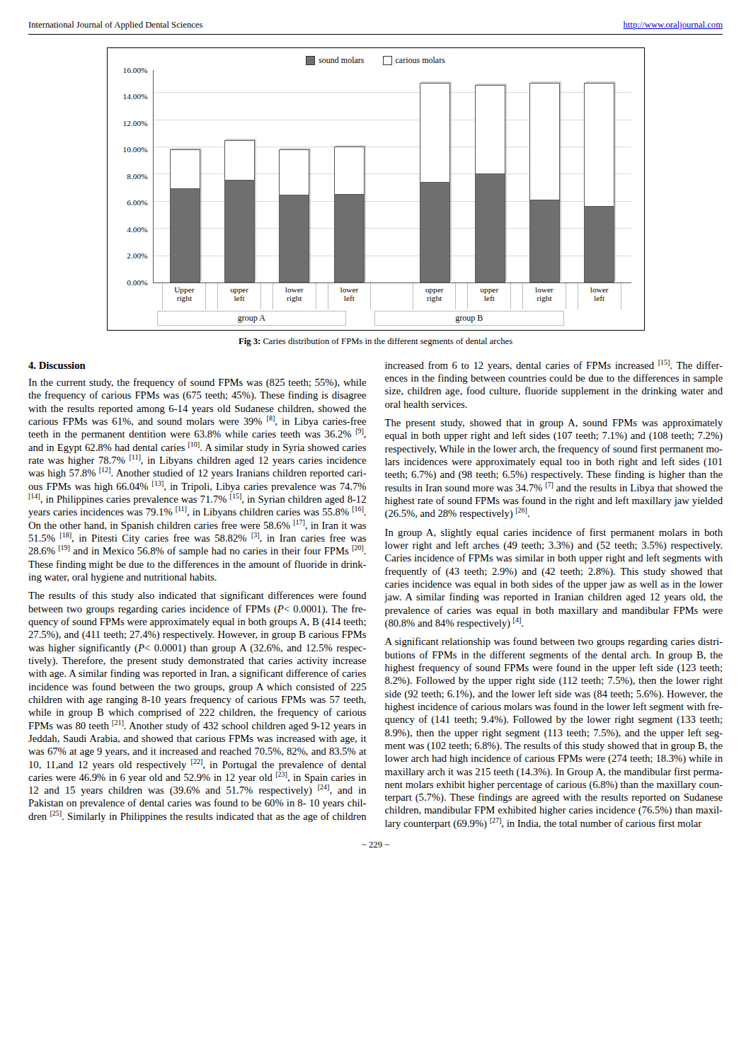International Journal of Applied Dental Sciences http://www.oraljournal.com
sound molars carious molars
16.00% 14.00% 12.00% 10.00% 8.00% 6.00% 4.00% 2.00% 0.00%
Upper
right
upper
left
lower
right
lower
left
upper
right
upper
left
lower
right
lower
left
group A
group B
Fig 3: Caries distribution of FPMs in the different segments of dental arches
4. Discussion
In the current study, the frequency of sound FPMs was (825 teeth; 55%), while the frequency of carious FPMs was (675 teeth; 45%). These finding is disagree with the results reported among 6-14 years old Sudanese children, showed the carious FPMs was 61%, and sound molars were 39% [8], in Libya caries-free teeth in the permanent dentition were 63.8% while caries teeth was 36.2% [9], and in Egypt 62.8% had dental caries [10]. A similar study in Syria showed caries rate was higher 78.7% [11], in Libyans children aged 12 years caries incidence was high 57.8% [12]. Another studied of 12 years Iranians children reported carious FPMs was high 66.04% [13], in Tripoli, Libya caries prevalence was 74.7% [14], in Philippines caries prevalence was 71.7% [15], in Syrian children aged 8-12 years caries incidences was 79.1% [11], in Libyans children caries was 55.8% [16]. On the other hand, in Spanish children caries free were 58.6% [17], in Iran it was 51.5% [18], in Pitesti City caries free was 58.82% [3], in Iran caries free was 28.6% [19] and in Mexico 56.8% of sample had no caries in their four FPMs [20]. These finding might be due to the differences in the amount of fluoride in drinking water, oral hygiene and nutritional habits.
The results of this study also indicated that significant differences were found between two groups regarding caries incidence of FPMs (P< 0.0001). The frequency of sound FPMs were approximately equal in both groups A, B (414 teeth; 27.5%), and (411 teeth; 27.4%) respectively. However, in group B carious FPMs was higher significantly (P< 0.0001) than group A (32.6%, and 12.5% respectively). Therefore, the present study demonstrated that caries activity increase with age. A similar finding was reported in Iran, a significant difference of caries incidence was found between the two groups, group A which consisted of 225 children with age ranging 8-10 years frequency of carious FPMs was 57 teeth, while in group B which comprised of 222 children, the frequency of carious FPMs was 80 teeth [21]. Another study of 432 school children aged 9-12 years in Jeddah, Saudi Arabia, and showed that carious FPMs was increased with age, it was 67% at age 9 years, and it increased and reached 70.5%, 82%, and 83.5% at 10, 11,and 12 years old respectively [22], in Portugal the prevalence of dental caries were 46.9% in 6 year old and 52.9% in 12 year old [23], in Spain caries in 12 and 15 years children was (39.6% and 51.7% respectively) [24], and in Pakistan on prevalence of dental caries was found to be 60% in 8- 10 years children [25]. Similarly in Philippines the results indicated that as the age of children increased from 6 to 12 years, dental caries of FPMs increased [15]. The differences in the finding between countries could be due to the differences in sample size, children age, food culture, fluoride supplement in the drinking water and oral health services.
The present study, showed that in group A, sound FPMs was approximately equal in both upper right and left sides (107 teeth; 7.1%) and (108 teeth; 7.2%) respectively, While in the lower arch, the frequency of sound first permanent molars incidences were approximately equal too in both right and left sides (101 teeth; 6.7%) and (98 teeth; 6.5%) respectively. These finding is higher than the results in Iran sound more was 34.7% [7] and the results in Libya that showed the highest rate of sound FPMs was found in the right and left maxillary jaw yielded (26.5%, and 28% respectively) [26].
In group A, slightly equal caries incidence of first permanent molars in both lower right and left arches (49 teeth; 3.3%) and (52 teeth; 3.5%) respectively. Caries incidence of FPMs was similar in both upper right and left segments with frequently of (43 teeth; 2.9%) and (42 teeth; 2.8%). This study showed that caries incidence was equal in both sides of the upper jaw as well as in the lower jaw. A similar finding was reported in Iranian children aged 12 years old, the prevalence of caries was equal in both maxillary and mandibular FPMs were (80.8% and 84% respectively) [4].
A significant relationship was found between two groups regarding caries distributions of FPMs in the different segments of the dental arch. In group B, the highest frequency of sound FPMs were found in the upper left side (123 teeth; 8.2%). Followed by the upper right side (112 teeth; 7.5%), then the lower right side (92 teeth; 6.1%), and the lower left side was (84 teeth; 5.6%). However, the highest incidence of carious molars was found in the lower left segment with frequency of (141 teeth; 9.4%). Followed by the lower right segment (133 teeth; 8.9%), then the upper right segment (113 teeth; 7.5%), and the upper left segment was (102 teeth; 6.8%). The results of this study showed that in group B, the lower arch had high incidence of carious FPMs were (274 teeth; 18.3%) while in maxillary arch it was 215 teeth (14.3%). In Group A, the mandibular first permanent molars exhibit higher percentage of carious (6.8%) than the maxillary counterpart (5.7%). These findings are agreed with the results reported on Sudanese children, mandibular FPM exhibited higher caries incidence (76.5%) than maxillary counterpart (69.9%) [27], in India, the total number of carious first molar
~ 229 ~